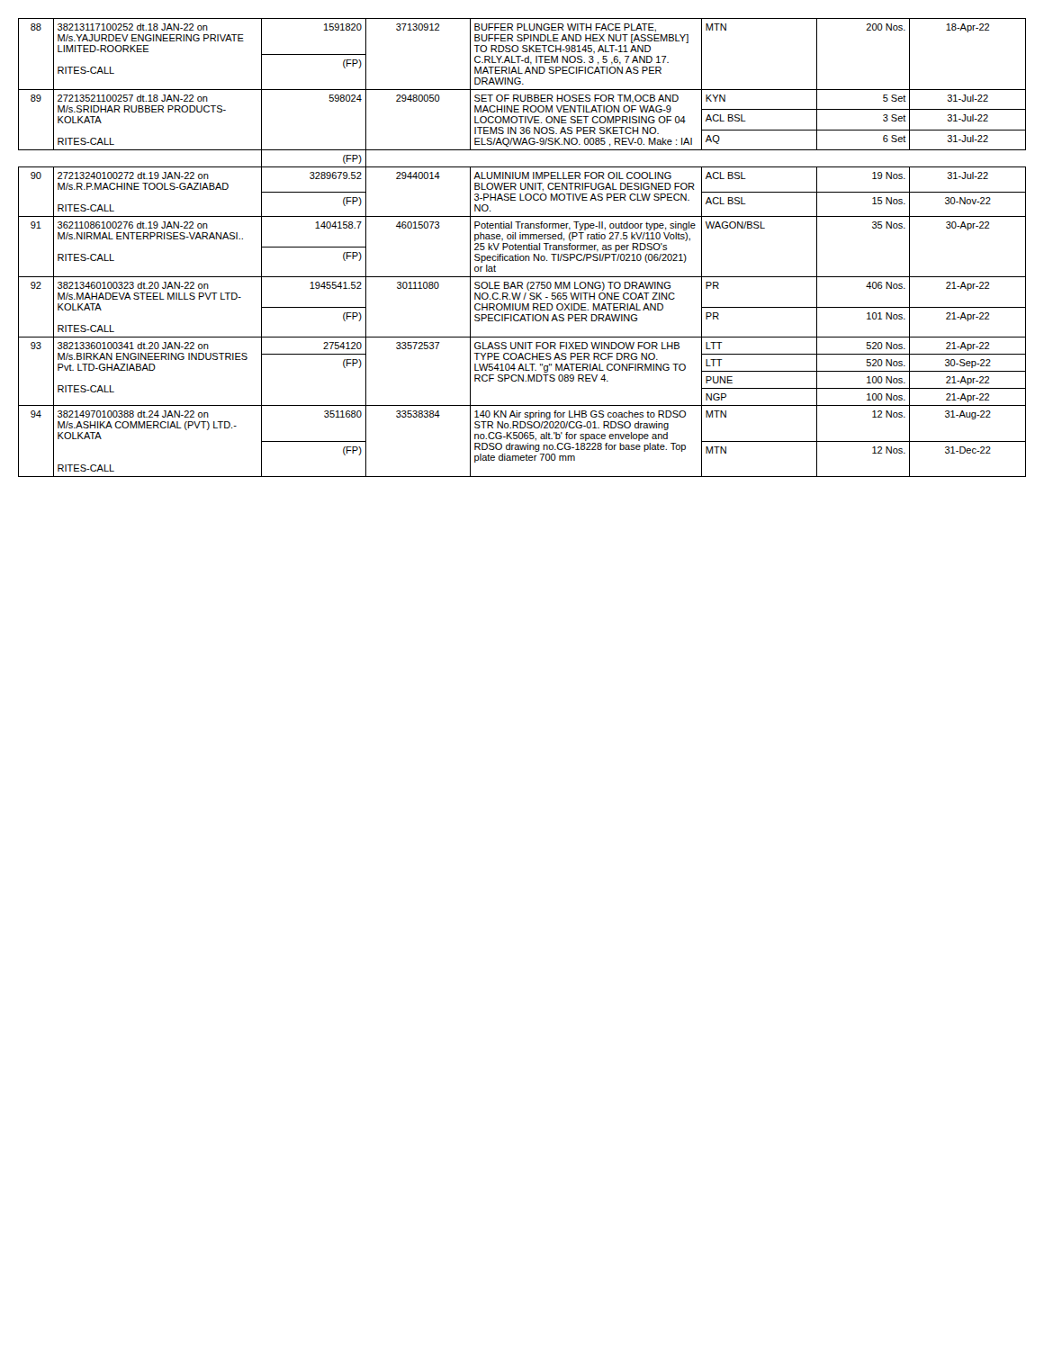| 88 | 38213117100252 dt.18 JAN-22 on M/s.YAJURDEV ENGINEERING PRIVATE LIMITED-ROORKEE RITES-CALL | 1591820 | 37130912 | BUFFER PLUNGER WITH FACE PLATE, BUFFER SPINDLE AND HEX NUT [ASSEMBLY] TO RDSO SKETCH-98145, ALT-11 AND C.RLY.ALT-d, ITEM NOS. 3 , 5 ,6, 7 AND 17. MATERIAL AND SPECIFICATION AS PER DRAWING. | MTN | 200 Nos. | 18-Apr-22 |
| (FP) |
| 89 | 27213521100257 dt.18 JAN-22 on M/s.SRIDHAR RUBBER PRODUCTS-KOLKATA RITES-CALL | 598024 | 29480050 | SET OF RUBBER HOSES FOR TM,OCB AND MACHINE ROOM VENTILATION OF WAG-9 LOCOMOTIVE. ONE SET COMPRISING OF 04 ITEMS IN 36 NOS. AS PER SKETCH NO. ELS/AQ/WAG-9/SK.NO. 0085 , REV-0. Make : IAI | KYN | 5 Set | 31-Jul-22 |
| ACL BSL | 3 Set | 31-Jul-22 |
| AQ | 6 Set | 31-Jul-22 |
| | (FP) | |
| 90 | 27213240100272 dt.19 JAN-22 on M/s.R.P.MACHINE TOOLS-GAZIABAD RITES-CALL | 3289679.52 | 29440014 | ALUMINIUM IMPELLER FOR OIL COOLING BLOWER UNIT, CENTRIFUGAL DESIGNED FOR 3-PHASE LOCO MOTIVE AS PER CLW SPECN. NO. | ACL BSL | 19 Nos. | 31-Jul-22 |
| (FP) | ACL BSL | 15 Nos. | 30-Nov-22 |
| 91 | 36211086100276 dt.19 JAN-22 on M/s.NIRMAL ENTERPRISES-VARANASI.. RITES-CALL | 1404158.7 | 46015073 | Potential Transformer, Type-II, outdoor type, single phase, oil immersed, (PT ratio 27.5 kV/110 Volts), 25 kV Potential Transformer, as per RDSO's Specification No. TI/SPC/PSI/PT/0210 (06/2021) or lat | WAGON/BSL | 35 Nos. | 30-Apr-22 |
| (FP) |
| 92 | 38213460100323 dt.20 JAN-22 on M/s.MAHADEVA STEEL MILLS PVT LTD-KOLKATA RITES-CALL | 1945541.52 | 30111080 | SOLE BAR (2750 MM LONG) TO DRAWING NO.C.R.W / SK - 565 WITH ONE COAT ZINC CHROMIUM RED OXIDE. MATERIAL AND SPECIFICATION AS PER DRAWING | PR | 406 Nos. | 21-Apr-22 |
| (FP) | PR | 101 Nos. | 21-Apr-22 |
| 93 | 38213360100341 dt.20 JAN-22 on M/s.BIRKAN ENGINEERING INDUSTRIES Pvt. LTD-GHAZIABAD RITES-CALL | 2754120 | 33572537 | GLASS UNIT FOR FIXED WINDOW FOR LHB TYPE COACHES AS PER RCF DRG NO. LW54104 ALT. "g" MATERIAL CONFIRMING TO RCF SPCN.MDTS 089 REV 4. | LTT | 520 Nos. | 21-Apr-22 |
| (FP) | LTT | 520 Nos. | 30-Sep-22 |
| PUNE | 100 Nos. | 21-Apr-22 |
| NGP | 100 Nos. | 21-Apr-22 |
| 94 | 38214970100388 dt.24 JAN-22 on M/s.ASHIKA COMMERCIAL (PVT) LTD.-KOLKATA RITES-CALL | 3511680 | 33538384 | 140 KN Air spring for LHB GS coaches to RDSO STR No.RDSO/2020/CG-01. RDSO drawing no.CG-K5065, alt.'b' for space envelope and RDSO drawing no.CG-18228 for base plate. Top plate diameter 700 mm | MTN | 12 Nos. | 31-Aug-22 |
| (FP) | MTN | 12 Nos. | 31-Dec-22 |